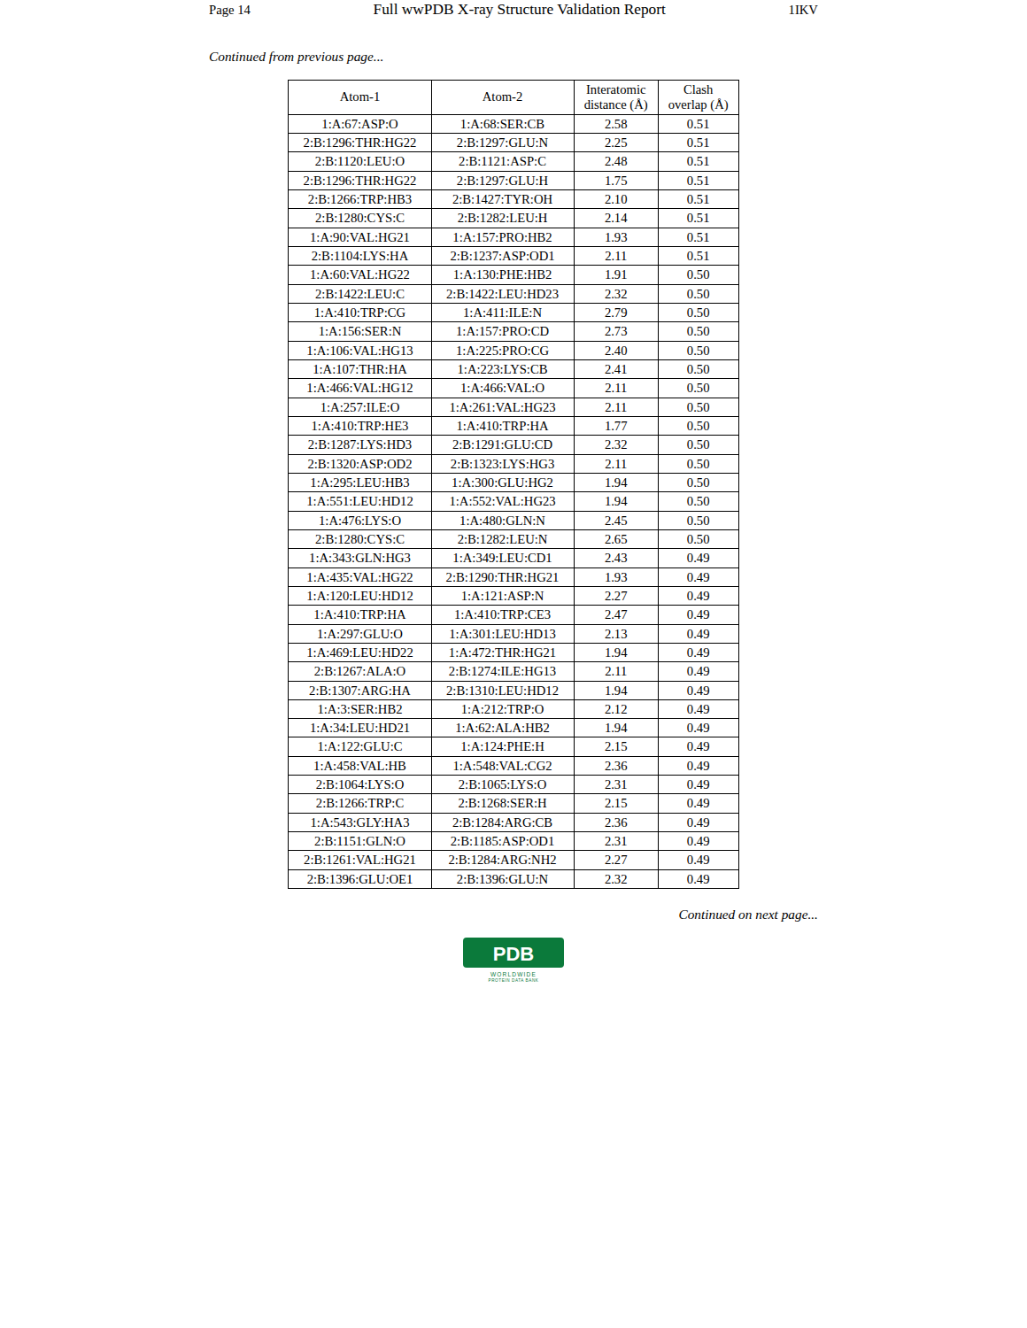Page 14
Full wwPDB X-ray Structure Validation Report
1IKV
Continued from previous page...
Close contacts / clashes
| Atom-1 | Atom-2 | Interatomic distance (Å) | Clash overlap (Å) |
| --- | --- | --- | --- |
| 1:A:67:ASP:O | 1:A:68:SER:CB | 2.58 | 0.51 |
| 2:B:1296:THR:HG22 | 2:B:1297:GLU:N | 2.25 | 0.51 |
| 2:B:1120:LEU:O | 2:B:1121:ASP:C | 2.48 | 0.51 |
| 2:B:1296:THR:HG22 | 2:B:1297:GLU:H | 1.75 | 0.51 |
| 2:B:1266:TRP:HB3 | 2:B:1427:TYR:OH | 2.10 | 0.51 |
| 2:B:1280:CYS:C | 2:B:1282:LEU:H | 2.14 | 0.51 |
| 1:A:90:VAL:HG21 | 1:A:157:PRO:HB2 | 1.93 | 0.51 |
| 2:B:1104:LYS:HA | 2:B:1237:ASP:OD1 | 2.11 | 0.51 |
| 1:A:60:VAL:HG22 | 1:A:130:PHE:HB2 | 1.91 | 0.50 |
| 2:B:1422:LEU:C | 2:B:1422:LEU:HD23 | 2.32 | 0.50 |
| 1:A:410:TRP:CG | 1:A:411:ILE:N | 2.79 | 0.50 |
| 1:A:156:SER:N | 1:A:157:PRO:CD | 2.73 | 0.50 |
| 1:A:106:VAL:HG13 | 1:A:225:PRO:CG | 2.40 | 0.50 |
| 1:A:107:THR:HA | 1:A:223:LYS:CB | 2.41 | 0.50 |
| 1:A:466:VAL:HG12 | 1:A:466:VAL:O | 2.11 | 0.50 |
| 1:A:257:ILE:O | 1:A:261:VAL:HG23 | 2.11 | 0.50 |
| 1:A:410:TRP:HE3 | 1:A:410:TRP:HA | 1.77 | 0.50 |
| 2:B:1287:LYS:HD3 | 2:B:1291:GLU:CD | 2.32 | 0.50 |
| 2:B:1320:ASP:OD2 | 2:B:1323:LYS:HG3 | 2.11 | 0.50 |
| 1:A:295:LEU:HB3 | 1:A:300:GLU:HG2 | 1.94 | 0.50 |
| 1:A:551:LEU:HD12 | 1:A:552:VAL:HG23 | 1.94 | 0.50 |
| 1:A:476:LYS:O | 1:A:480:GLN:N | 2.45 | 0.50 |
| 2:B:1280:CYS:C | 2:B:1282:LEU:N | 2.65 | 0.50 |
| 1:A:343:GLN:HG3 | 1:A:349:LEU:CD1 | 2.43 | 0.49 |
| 1:A:435:VAL:HG22 | 2:B:1290:THR:HG21 | 1.93 | 0.49 |
| 1:A:120:LEU:HD12 | 1:A:121:ASP:N | 2.27 | 0.49 |
| 1:A:410:TRP:HA | 1:A:410:TRP:CE3 | 2.47 | 0.49 |
| 1:A:297:GLU:O | 1:A:301:LEU:HD13 | 2.13 | 0.49 |
| 1:A:469:LEU:HD22 | 1:A:472:THR:HG21 | 1.94 | 0.49 |
| 2:B:1267:ALA:O | 2:B:1274:ILE:HG13 | 2.11 | 0.49 |
| 2:B:1307:ARG:HA | 2:B:1310:LEU:HD12 | 1.94 | 0.49 |
| 1:A:3:SER:HB2 | 1:A:212:TRP:O | 2.12 | 0.49 |
| 1:A:34:LEU:HD21 | 1:A:62:ALA:HB2 | 1.94 | 0.49 |
| 1:A:122:GLU:C | 1:A:124:PHE:H | 2.15 | 0.49 |
| 1:A:458:VAL:HB | 1:A:548:VAL:CG2 | 2.36 | 0.49 |
| 2:B:1064:LYS:O | 2:B:1065:LYS:O | 2.31 | 0.49 |
| 2:B:1266:TRP:C | 2:B:1268:SER:H | 2.15 | 0.49 |
| 1:A:543:GLY:HA3 | 2:B:1284:ARG:CB | 2.36 | 0.49 |
| 2:B:1151:GLN:O | 2:B:1185:ASP:OD1 | 2.31 | 0.49 |
| 2:B:1261:VAL:HG21 | 2:B:1284:ARG:NH2 | 2.27 | 0.49 |
| 2:B:1396:GLU:OE1 | 2:B:1396:GLU:N | 2.32 | 0.49 |
Continued on next page...
PDB WORLDWIDE PROTEIN DATA BANK